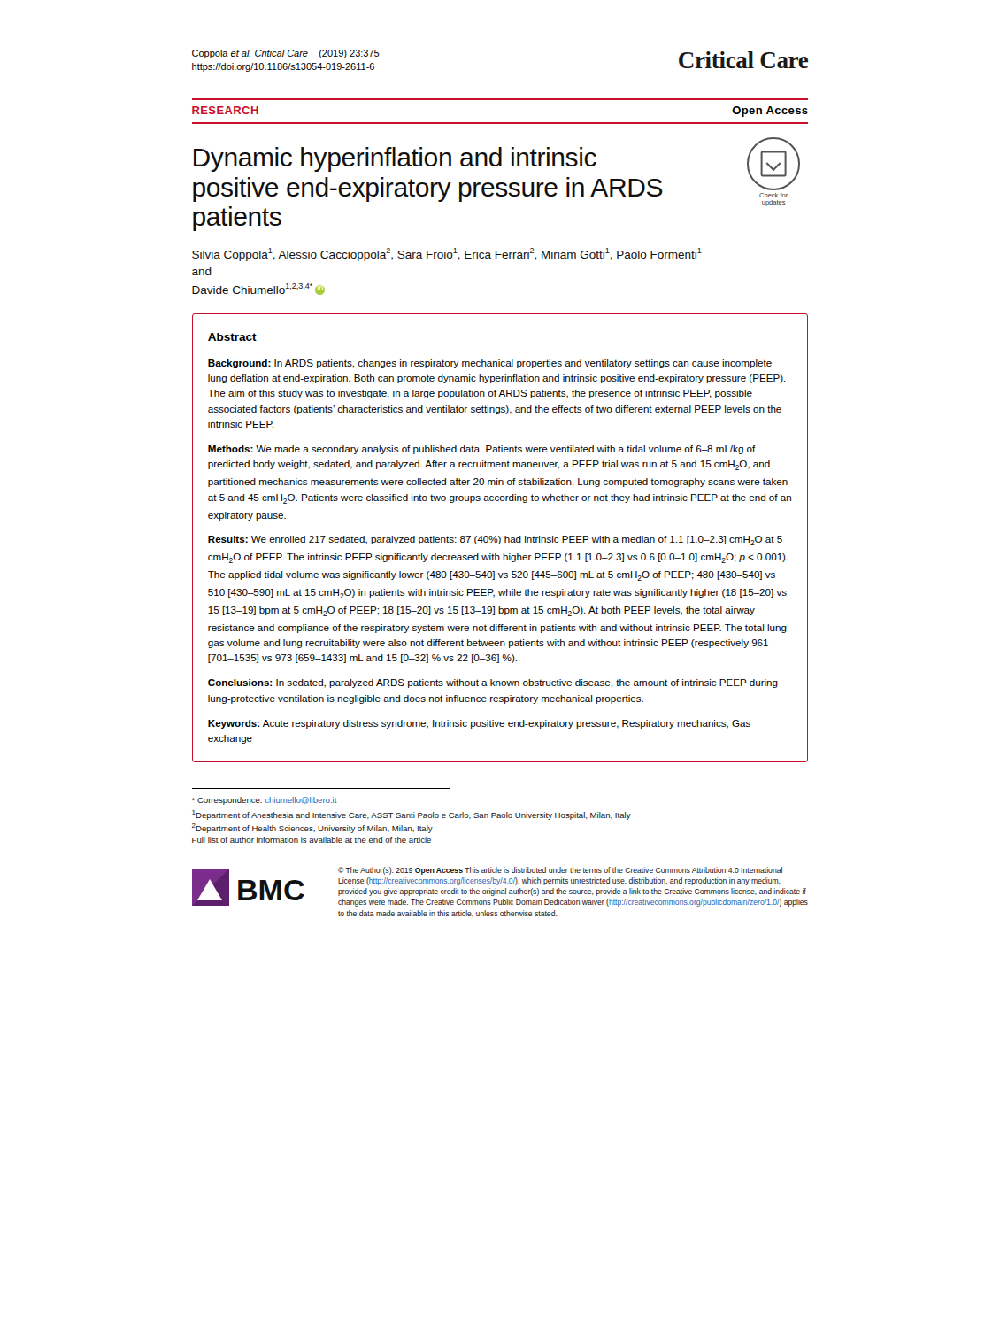Coppola et al. Critical Care (2019) 23:375
https://doi.org/10.1186/s13054-019-2611-6
Critical Care
RESEARCH
Open Access
Check for
updates
Dynamic hyperinflation and intrinsic
positive end-expiratory pressure in ARDS
patients
Silvia Coppola1, Alessio Caccioppola2, Sara Froio1, Erica Ferrari2, Miriam Gotti1, Paolo Formenti1 and
Davide Chiumello1,2,3,4*
Abstract
Background: In ARDS patients, changes in respiratory mechanical properties and ventilatory settings can cause incomplete lung deflation at end-expiration. Both can promote dynamic hyperinflation and intrinsic positive end-expiratory pressure (PEEP). The aim of this study was to investigate, in a large population of ARDS patients, the presence of intrinsic PEEP, possible associated factors (patients’ characteristics and ventilator settings), and the effects of two different external PEEP levels on the intrinsic PEEP.
Methods: We made a secondary analysis of published data. Patients were ventilated with a tidal volume of 6–8 mL/kg of predicted body weight, sedated, and paralyzed. After a recruitment maneuver, a PEEP trial was run at 5 and 15 cmH2O, and partitioned mechanics measurements were collected after 20 min of stabilization. Lung computed tomography scans were taken at 5 and 45 cmH2O. Patients were classified into two groups according to whether or not they had intrinsic PEEP at the end of an expiratory pause.
Results: We enrolled 217 sedated, paralyzed patients: 87 (40%) had intrinsic PEEP with a median of 1.1 [1.0–2.3] cmH2O at 5 cmH2O of PEEP. The intrinsic PEEP significantly decreased with higher PEEP (1.1 [1.0–2.3] vs 0.6 [0.0–1.0] cmH2O; p < 0.001). The applied tidal volume was significantly lower (480 [430–540] vs 520 [445–600] mL at 5 cmH2O of PEEP; 480 [430–540] vs 510 [430–590] mL at 15 cmH2O) in patients with intrinsic PEEP, while the respiratory rate was significantly higher (18 [15–20] vs 15 [13–19] bpm at 5 cmH2O of PEEP; 18 [15–20] vs 15 [13–19] bpm at 15 cmH2O). At both PEEP levels, the total airway resistance and compliance of the respiratory system were not different in patients with and without intrinsic PEEP. The total lung gas volume and lung recruitability were also not different between patients with and without intrinsic PEEP (respectively 961 [701–1535] vs 973 [659–1433] mL and 15 [0–32] % vs 22 [0–36] %).
Conclusions: In sedated, paralyzed ARDS patients without a known obstructive disease, the amount of intrinsic PEEP during lung-protective ventilation is negligible and does not influence respiratory mechanical properties.
Keywords: Acute respiratory distress syndrome, Intrinsic positive end-expiratory pressure, Respiratory mechanics, Gas exchange
* Correspondence: chiumello@libero.it
1Department of Anesthesia and Intensive Care, ASST Santi Paolo e Carlo, San Paolo University Hospital, Milan, Italy
2Department of Health Sciences, University of Milan, Milan, Italy
Full list of author information is available at the end of the article
BMC
© The Author(s). 2019 Open Access This article is distributed under the terms of the Creative Commons Attribution 4.0 International License (http://creativecommons.org/licenses/by/4.0/), which permits unrestricted use, distribution, and reproduction in any medium, provided you give appropriate credit to the original author(s) and the source, provide a link to the Creative Commons license, and indicate if changes were made. The Creative Commons Public Domain Dedication waiver (http://creativecommons.org/publicdomain/zero/1.0/) applies to the data made available in this article, unless otherwise stated.